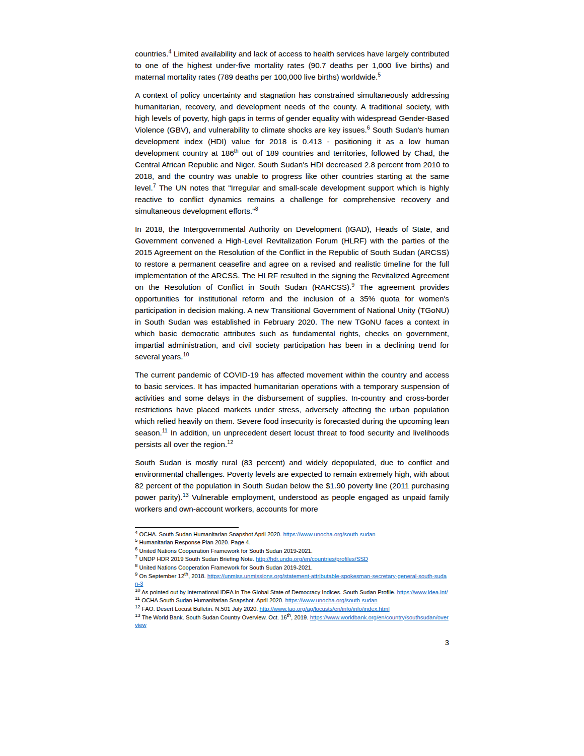countries.4 Limited availability and lack of access to health services have largely contributed to one of the highest under-five mortality rates (90.7 deaths per 1,000 live births) and maternal mortality rates (789 deaths per 100,000 live births) worldwide.5
A context of policy uncertainty and stagnation has constrained simultaneously addressing humanitarian, recovery, and development needs of the county. A traditional society, with high levels of poverty, high gaps in terms of gender equality with widespread Gender-Based Violence (GBV), and vulnerability to climate shocks are key issues.6 South Sudan's human development index (HDI) value for 2018 is 0.413 - positioning it as a low human development country at 186th out of 189 countries and territories, followed by Chad, the Central African Republic and Niger. South Sudan's HDI decreased 2.8 percent from 2010 to 2018, and the country was unable to progress like other countries starting at the same level.7 The UN notes that "Irregular and small-scale development support which is highly reactive to conflict dynamics remains a challenge for comprehensive recovery and simultaneous development efforts."8
In 2018, the Intergovernmental Authority on Development (IGAD), Heads of State, and Government convened a High-Level Revitalization Forum (HLRF) with the parties of the 2015 Agreement on the Resolution of the Conflict in the Republic of South Sudan (ARCSS) to restore a permanent ceasefire and agree on a revised and realistic timeline for the full implementation of the ARCSS. The HLRF resulted in the signing the Revitalized Agreement on the Resolution of Conflict in South Sudan (RARCSS).9 The agreement provides opportunities for institutional reform and the inclusion of a 35% quota for women's participation in decision making. A new Transitional Government of National Unity (TGoNU) in South Sudan was established in February 2020. The new TGoNU faces a context in which basic democratic attributes such as fundamental rights, checks on government, impartial administration, and civil society participation has been in a declining trend for several years.10
The current pandemic of COVID-19 has affected movement within the country and access to basic services. It has impacted humanitarian operations with a temporary suspension of activities and some delays in the disbursement of supplies. In-country and cross-border restrictions have placed markets under stress, adversely affecting the urban population which relied heavily on them. Severe food insecurity is forecasted during the upcoming lean season.11 In addition, un unprecedent desert locust threat to food security and livelihoods persists all over the region.12
South Sudan is mostly rural (83 percent) and widely depopulated, due to conflict and environmental challenges. Poverty levels are expected to remain extremely high, with about 82 percent of the population in South Sudan below the $1.90 poverty line (2011 purchasing power parity).13 Vulnerable employment, understood as people engaged as unpaid family workers and own-account workers, accounts for more
4 OCHA. South Sudan Humanitarian Snapshot April 2020. https://www.unocha.org/south-sudan
5 Humanitarian Response Plan 2020. Page 4.
6 United Nations Cooperation Framework for South Sudan 2019-2021.
7 UNDP HDR 2019 South Sudan Briefing Note. http://hdr.undp.org/en/countries/profiles/SSD
8 United Nations Cooperation Framework for South Sudan 2019-2021.
9 On September 12th, 2018. https://unmiss.unmissions.org/statement-attributable-spokesman-secretary-general-south-sudan-3
10 As pointed out by International IDEA in The Global State of Democracy Indices. South Sudan Profile. https://www.idea.int/
11 OCHA South Sudan Humanitarian Snapshot. April 2020. https://www.unocha.org/south-sudan
12 FAO. Desert Locust Bulletin. N.501 July 2020. http://www.fao.org/ag/locusts/en/info/info/index.html
13 The World Bank. South Sudan Country Overview. Oct. 16th, 2019. https://www.worldbank.org/en/country/southsudan/overview
3